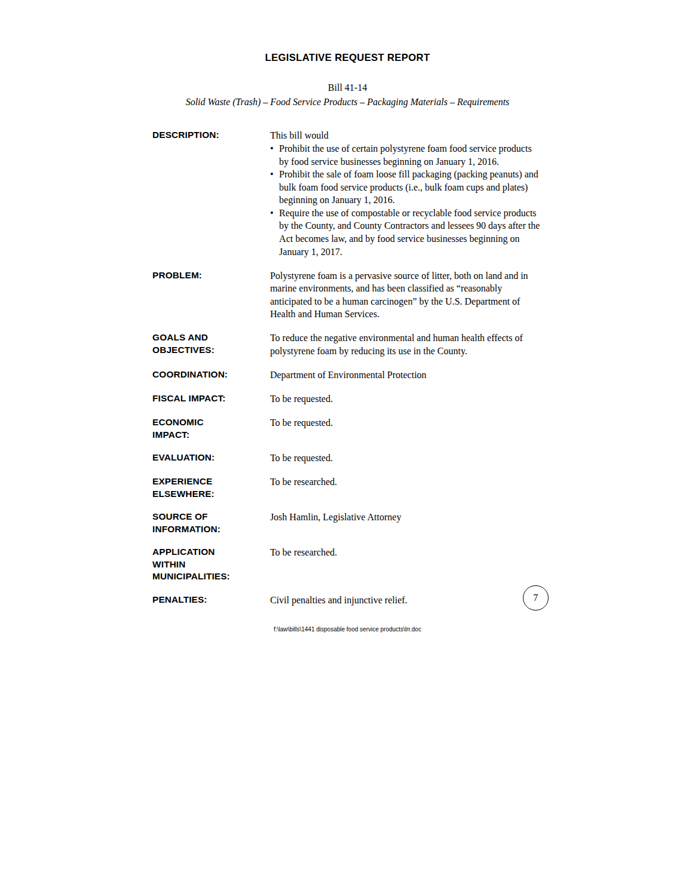LEGISLATIVE REQUEST REPORT
Bill 41-14
Solid Waste (Trash) – Food Service Products – Packaging Materials – Requirements
| DESCRIPTION: | This bill would Prohibit the use of certain polystyrene foam food service products by food service businesses beginning on January 1, 2016. Prohibit the sale of foam loose fill packaging (packing peanuts) and bulk foam food service products (i.e., bulk foam cups and plates) beginning on January 1, 2016. Require the use of compostable or recyclable food service products by the County, and County Contractors and lessees 90 days after the Act becomes law, and by food service businesses beginning on January 1, 2017. |
| PROBLEM: | Polystyrene foam is a pervasive source of litter, both on land and in marine environments, and has been classified as “reasonably anticipated to be a human carcinogen” by the U.S. Department of Health and Human Services. |
| GOALS AND OBJECTIVES: | To reduce the negative environmental and human health effects of polystyrene foam by reducing its use in the County. |
| COORDINATION: | Department of Environmental Protection |
| FISCAL IMPACT: | To be requested. |
| ECONOMIC IMPACT: | To be requested. |
| EVALUATION: | To be requested. |
| EXPERIENCE ELSEWHERE: | To be researched. |
| SOURCE OF INFORMATION: | Josh Hamlin, Legislative Attorney |
| APPLICATION WITHIN MUNICIPALITIES: | To be researched. |
| PENALTIES: | Civil penalties and injunctive relief. |
7
f:\law\bills\1441 disposable food service products\lrr.doc